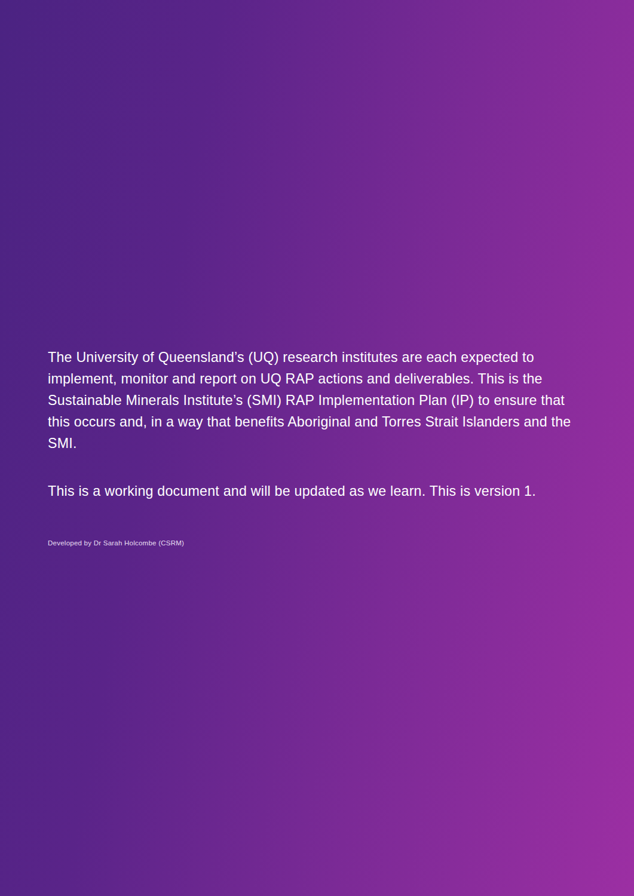The University of Queensland’s (UQ) research institutes are each expected to implement, monitor and report on UQ RAP actions and deliverables. This is the Sustainable Minerals Institute’s (SMI) RAP Implementation Plan (IP) to ensure that this occurs and, in a way that benefits Aboriginal and Torres Strait Islanders and the SMI.
This is a working document and will be updated as we learn. This is version 1.
Developed by Dr Sarah Holcombe (CSRM)